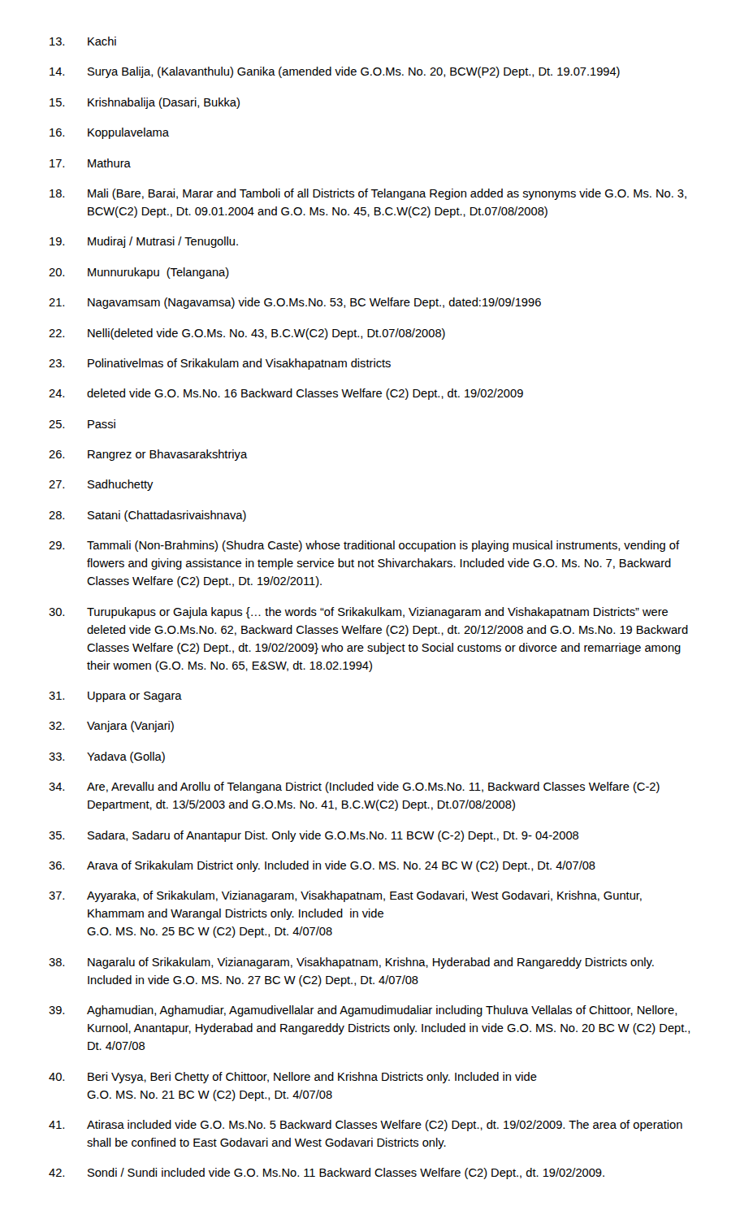13. Kachi
14. Surya Balija, (Kalavanthulu) Ganika (amended vide G.O.Ms. No. 20, BCW(P2) Dept., Dt. 19.07.1994)
15. Krishnabalija (Dasari, Bukka)
16. Koppulavelama
17. Mathura
18. Mali (Bare, Barai, Marar and Tamboli of all Districts of Telangana Region added as synonyms vide G.O. Ms. No. 3, BCW(C2) Dept., Dt. 09.01.2004 and G.O. Ms. No. 45, B.C.W(C2) Dept., Dt.07/08/2008)
19. Mudiraj / Mutrasi / Tenugollu.
20. Munnurukapu (Telangana)
21. Nagavamsam (Nagavamsa) vide G.O.Ms.No. 53, BC Welfare Dept., dated:19/09/1996
22. Nelli(deleted vide G.O.Ms. No. 43, B.C.W(C2) Dept., Dt.07/08/2008)
23. Polinativelmas of Srikakulam and Visakhapatnam districts
24. deleted vide G.O. Ms.No. 16 Backward Classes Welfare (C2) Dept., dt. 19/02/2009
25. Passi
26. Rangrez or Bhavasarakshtriya
27. Sadhuchetty
28. Satani (Chattadasrivaishnava)
29. Tammali (Non-Brahmins) (Shudra Caste) whose traditional occupation is playing musical instruments, vending of flowers and giving assistance in temple service but not Shivarchakars. Included vide G.O. Ms. No. 7, Backward Classes Welfare (C2) Dept., Dt. 19/02/2011).
30. Turupukapus or Gajula kapus {… the words “of Srikakulkam, Vizianagaram and Vishakapatnam Districts” were deleted vide G.O.Ms.No. 62, Backward Classes Welfare (C2) Dept., dt. 20/12/2008 and G.O. Ms.No. 19 Backward Classes Welfare (C2) Dept., dt. 19/02/2009} who are subject to Social customs or divorce and remarriage among their women (G.O. Ms. No. 65, E&SW, dt. 18.02.1994)
31. Uppara or Sagara
32. Vanjara (Vanjari)
33. Yadava (Golla)
34. Are, Arevallu and Arollu of Telangana District (Included vide G.O.Ms.No. 11, Backward Classes Welfare (C-2) Department, dt. 13/5/2003 and G.O.Ms. No. 41, B.C.W(C2) Dept., Dt.07/08/2008)
35. Sadara, Sadaru of Anantapur Dist. Only vide G.O.Ms.No. 11 BCW (C-2) Dept., Dt. 9- 04-2008
36. Arava of Srikakulam District only. Included in vide G.O. MS. No. 24 BC W (C2) Dept., Dt. 4/07/08
37. Ayyaraka, of Srikakulam, Vizianagaram, Visakhapatnam, East Godavari, West Godavari, Krishna, Guntur, Khammam and Warangal Districts only. Included in vide
G.O. MS. No. 25 BC W (C2) Dept., Dt. 4/07/08
38. Nagaralu of Srikakulam, Vizianagaram, Visakhapatnam, Krishna, Hyderabad and Rangareddy Districts only. Included in vide G.O. MS. No. 27 BC W (C2) Dept., Dt. 4/07/08
39. Aghamudian, Aghamudiar, Agamudivellalar and Agamudimudaliar including Thuluva Vellalas of Chittoor, Nellore, Kurnool, Anantapur, Hyderabad and Rangareddy Districts only. Included in vide G.O. MS. No. 20 BC W (C2) Dept., Dt. 4/07/08
40. Beri Vysya, Beri Chetty of Chittoor, Nellore and Krishna Districts only. Included in vide
G.O. MS. No. 21 BC W (C2) Dept., Dt. 4/07/08
41. Atirasa included vide G.O. Ms.No. 5 Backward Classes Welfare (C2) Dept., dt. 19/02/2009. The area of operation shall be confined to East Godavari and West Godavari Districts only.
42. Sondi / Sundi included vide G.O. Ms.No. 11 Backward Classes Welfare (C2) Dept., dt. 19/02/2009.